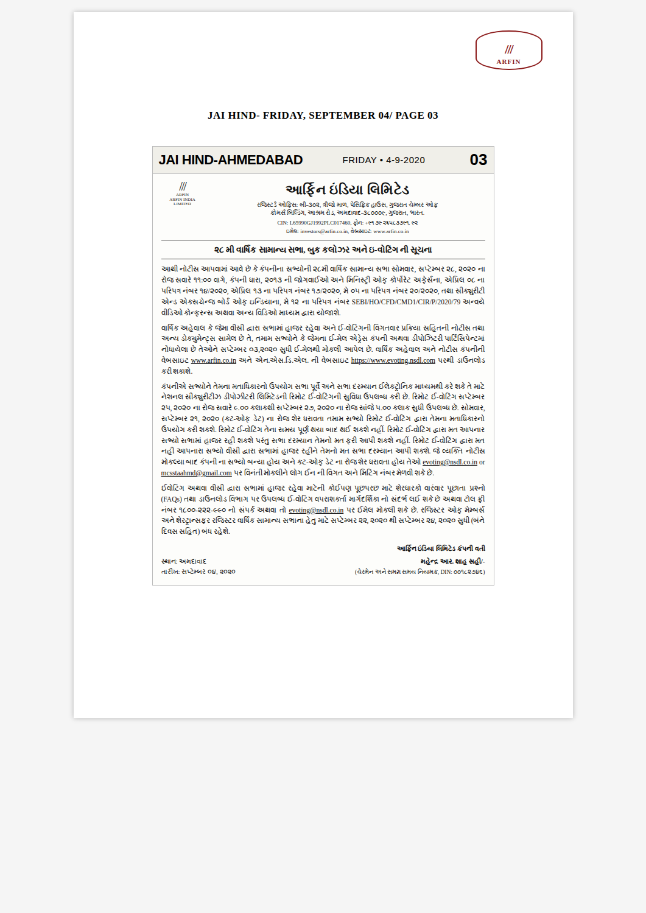///ARFIN
JAI HIND- FRIDAY, SEPTEMBER 04/ PAGE 03
JAI HIND-AHMEDABAD FRIDAY • 4-9-2020 03
/// ARFIN
ARFIN INDIA LIMITED
આર્ફિન ઇંડિયા લિમિટેડ
રજિસ્ટર્ડ ઓફિસ: બી-૩૦૨, ત્રીજો માળ, પેસિફિક હાઉસ, ગુજરાત ચેમ્બર ઓફ
કોમર્સ બિલ્ડિંગ, આશ્રમ રોડ, અમદાવાદ-૩૮૦૦૦૯, ગુજરાત, ભારત.
CIN: L65990GJ1992PLC017460, ફોન: +૯૧ ૭૯ ૨૬૫૮૩૭૯૧, ૯૨
ઇમેલ: investors@arfin.co.in, વેબસાઇટ: www.arfin.co.in
૨૮ મી વાર્ષિક સામાન્ય સભા, બુક કલોઝર અને ઇ-વોટિંગ ની સૂચના
આથી નોટીસ આપવામાં આવે છે કે કંપનીના સભ્યોની ૨૮મી વાર્ષિક સામાન્ય સભા સોમવાર, સપ્ટેમ્બર ૨૮, ૨૦૨૦ ના રોજ સવારે ૧૧:૦૦ વાગે, કંપની ધારા, ૨૦૧૩ ની જોગવાઈઓ અને મિનિસ્ટ્રી ઓફ કોર્પોરેટ અફેર્સના, એપ્રિલ ૦૮ ના પરિપત્ર નંબર ૧૪/૨૦૨૦, એપ્રિલ ૧૩ ના પરિપત્ર નંબર ૧૭/૨૦૨૦, મે ૦૫ ના પરિપત્ર નંબર ૨૦/૨૦૨૦, તથા સીક્યુરીટી એન્ડ એક્સચેન્જ બોર્ડ ઓફ ઇન્ડિયાના, મે ૧૨ ના પરિપત્ર નંબર SEBI/HO/CFD/CMD1/CIR/P/2020/79 અન્વયે વીડિઓ કોન્ફરન્સ અથવા અન્ય વિડિઓ માધ્યમ દ્વારા યોજાશે.
વાર્ષિક અહેવાલ કે જેમા વીસી દ્વારા સભામાં હાજર રહેવા અને ઈ-વોટિંગની વિગતવાર પ્રક્રિયા સહિતની નોટીસ તથા અન્ય ડોક્યુમેન્ટ્સ સામેલ છે તે, તમામ સભ્યોને કે જેમના ઈ-મેલ એડ્રેસ કંપની અથવા ડીપોઝિટરી પાર્ટિસિપેન્ટમાં નોંધાયેલા છે તેઓને સપ્ટેમ્બર ૦૩,૨૦૨૦ સુધી ઈ-મેલથી મોકલી આપેલ છે. વાર્ષિક અહેવાલ અને નોટીસ કંપનીની વેબસાઇટ www.arfin.co.in અને એન.એસ.ડિ.એલ. ની વેબસાઇટ https://www.evoting.nsdl.com પરથી ડાઉનલોડ કરી શકાશે.
કંપનીએ સભ્યોને તેમના મતાધિકારનો ઉપયોગ સભા પૂર્વે અને સભા દરમ્યાન ઈલેક્ટ્રોનિક માધ્યમથી કરે શકે તે માટે નેશનલ સીક્યુરીટીઝ ડીપોઝીટરી લિમિટેડની રિમોટ ઈ-વોટિંગની સુવિધા ઉપલબ્ધ કરી છે. રિમોટ ઈ-વોટિંગ સપ્ટેમ્બર ૨૫, ૨૦૨૦ ના રોજ સવારે ૯.૦૦ કલાકથી સપ્ટેમ્બર ૨૭, ૨૦૨૦ ના રોજ સાંજે ૫.૦૦ કલાક સુધી ઉપલબ્ધ છે. સોમવાર, સપ્ટેમ્બર ૨૧, ૨૦૨૦ (કટ-ઓફ ડેટ) ના રોજ શેર ધરાવતા તમામ સભ્યો રિમોટ ઈ-વોટિંગ દ્વારા તેમના મતાધિકારનો ઉપયોગ કરી શકશે. રિમોટ ઈ-વોટિંગ તેના સમય પૂર્ણ થયા બાદ થઈ શકશે નહીં. રિમોટ ઈ-વોટિંગ દ્વારા મત આપનાર સભ્યો સભામાં હાજર રહી શકશે પરંતુ સભા દરમ્યાન તેમનો મત ફરી આપી શકશે નહીં. રિમોટ ઈ-વોટિંગ દ્વારા મત નહી આપનારા સભ્યો વીસી દ્વારા સભામાં હાજર રહીને તેમનો મત સભા દરમ્યાન આપી શકશે. જે વ્યક્તિ નોટીસ મોકલ્યા બાદ કંપની ના સભ્યો બન્યા હોય અને કટ-ઓફ ડેટ ના રોજ શેર ધરાવતા હોય તેઓ evoting@nsdl.co.in or mcsstaahmd@gmail.com પર વિનંતી મોકલીને લોગ ઈન ની વિગત અને મિટિંગ નંબર મેળવી શકે છે.
ઈવોટિંગ અથવા વીસી દ્વારા સભામાં હાજર રહેવા માટેની કોઈપણ પૂછપરછ માટે શેરધારકો વારંવાર પૂછાતા પ્રશ્નો (FAQs) તથા ડાઉનલોડ વિભાગ પર ઉપલબ્ધ ઈ-વોટિંગ વપરાશકર્તા માર્ગદર્શિકા નો સંદર્ભ લઈ શકે છે અથવા ટોલ ફ્રી નંબર ૧૮૦૦-૨૨૨-૯૯૦ નો સંપર્ક અથવા તો evoting@nsdl.co.in પર ઈમેલ મોકલી શકે છે. રજિસ્ટર ઓફ મેમ્બર્સ અને શેરટ્રાન્સફર રજિસ્ટર વાર્ષિક સામાન્ય સભાના હેતુ માટે સપ્ટેમ્બર ૨૨, ૨૦૨૦ થી સપ્ટેમ્બર ૨૪, ૨૦૨૦ સુધી (બંને દિવસ સહિત) બંધ રહેશે.
આર્ફિન ઇંડિયા લિમિટેડ કંપની વતી
સ્થાન: અમદાવાદ
તારીખ: સપ્ટેમ્બર ૦૪, ૨૦૨૦
મહેન્દ્ર આર. શાહ સહી/-
(ચેરમેન અને સમગ્ર સમય નિયામક, DIN: ૦૦૧૮૨૭૪૬)